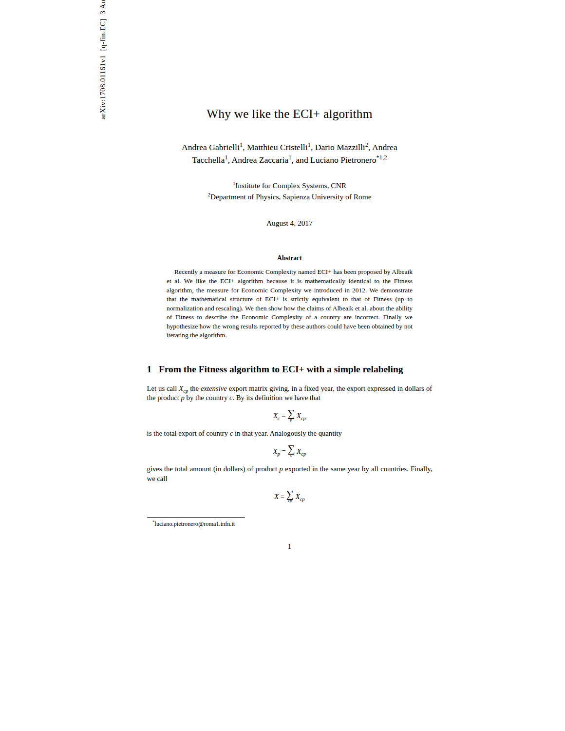arXiv:1708.01161v1 [q-fin.EC] 3 Aug 2017
Why we like the ECI+ algorithm
Andrea Gabrielli1, Matthieu Cristelli1, Dario Mazzilli2, Andrea
Tacchella1, Andrea Zaccaria1, and Luciano Pietronero*1,2
1Institute for Complex Systems, CNR
2Department of Physics, Sapienza University of Rome
August 4, 2017
Abstract
Recently a measure for Economic Complexity named ECI+ has been proposed by Albeaik et al. We like the ECI+ algorithm because it is mathematically identical to the Fitness algorithm, the measure for Economic Complexity we introduced in 2012. We demonstrate that the mathematical structure of ECI+ is strictly equivalent to that of Fitness (up to normalization and rescaling). We then show how the claims of Albeaik et al. about the ability of Fitness to describe the Economic Complexity of a country are incorrect. Finally we hypothesize how the wrong results reported by these authors could have been obtained by not iterating the algorithm.
1 From the Fitness algorithm to ECI+ with a simple relabeling
Let us call Xcp the extensive export matrix giving, in a fixed year, the export expressed in dollars of the product p by the country c. By its definition we have that
Xc = ∑p Xcp
is the total export of country c in that year. Analogously the quantity
Xp = ∑c Xcp
gives the total amount (in dollars) of product p exported in the same year by all countries. Finally, we call
X = ∑cp Xcp
*luciano.pietronero@roma1.infn.it
1